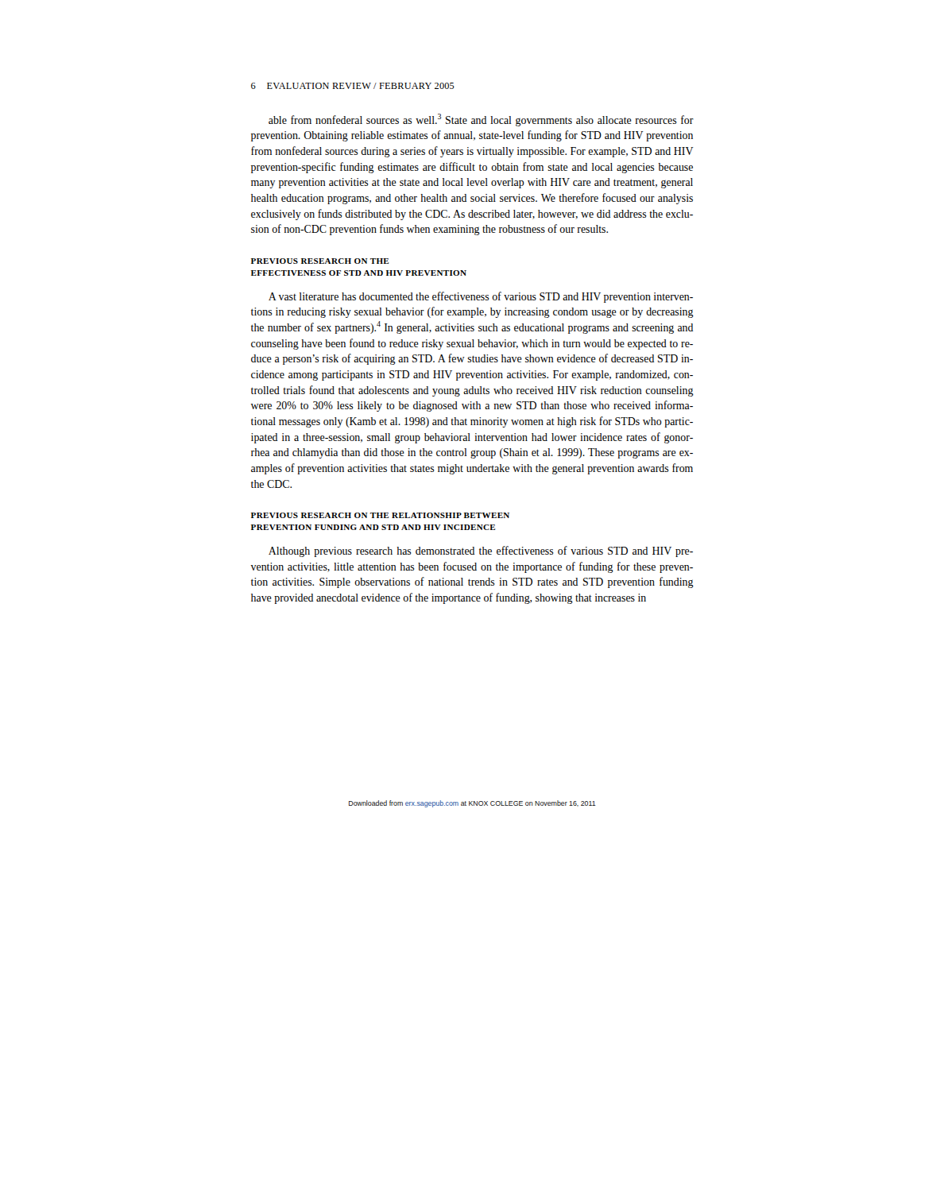6 EVALUATION REVIEW / FEBRUARY 2005
able from nonfederal sources as well.3 State and local governments also allocate resources for prevention. Obtaining reliable estimates of annual, state-level funding for STD and HIV prevention from nonfederal sources during a series of years is virtually impossible. For example, STD and HIV prevention-specific funding estimates are difficult to obtain from state and local agencies because many prevention activities at the state and local level overlap with HIV care and treatment, general health education programs, and other health and social services. We therefore focused our analysis exclusively on funds distributed by the CDC. As described later, however, we did address the exclusion of non-CDC prevention funds when examining the robustness of our results.
Previous Research on the
Effectiveness of STD and HIV Prevention
A vast literature has documented the effectiveness of various STD and HIV prevention interventions in reducing risky sexual behavior (for example, by increasing condom usage or by decreasing the number of sex partners).4 In general, activities such as educational programs and screening and counseling have been found to reduce risky sexual behavior, which in turn would be expected to reduce a person’s risk of acquiring an STD. A few studies have shown evidence of decreased STD incidence among participants in STD and HIV prevention activities. For example, randomized, controlled trials found that adolescents and young adults who received HIV risk reduction counseling were 20% to 30% less likely to be diagnosed with a new STD than those who received informational messages only (Kamb et al. 1998) and that minority women at high risk for STDs who participated in a three-session, small group behavioral intervention had lower incidence rates of gonorrhea and chlamydia than did those in the control group (Shain et al. 1999). These programs are examples of prevention activities that states might undertake with the general prevention awards from the CDC.
Previous Research on the Relationship Between
Prevention Funding and STD and HIV Incidence
Although previous research has demonstrated the effectiveness of various STD and HIV prevention activities, little attention has been focused on the importance of funding for these prevention activities. Simple observations of national trends in STD rates and STD prevention funding have provided anecdotal evidence of the importance of funding, showing that increases in
Downloaded from erx.sagepub.com at KNOX COLLEGE on November 16, 2011